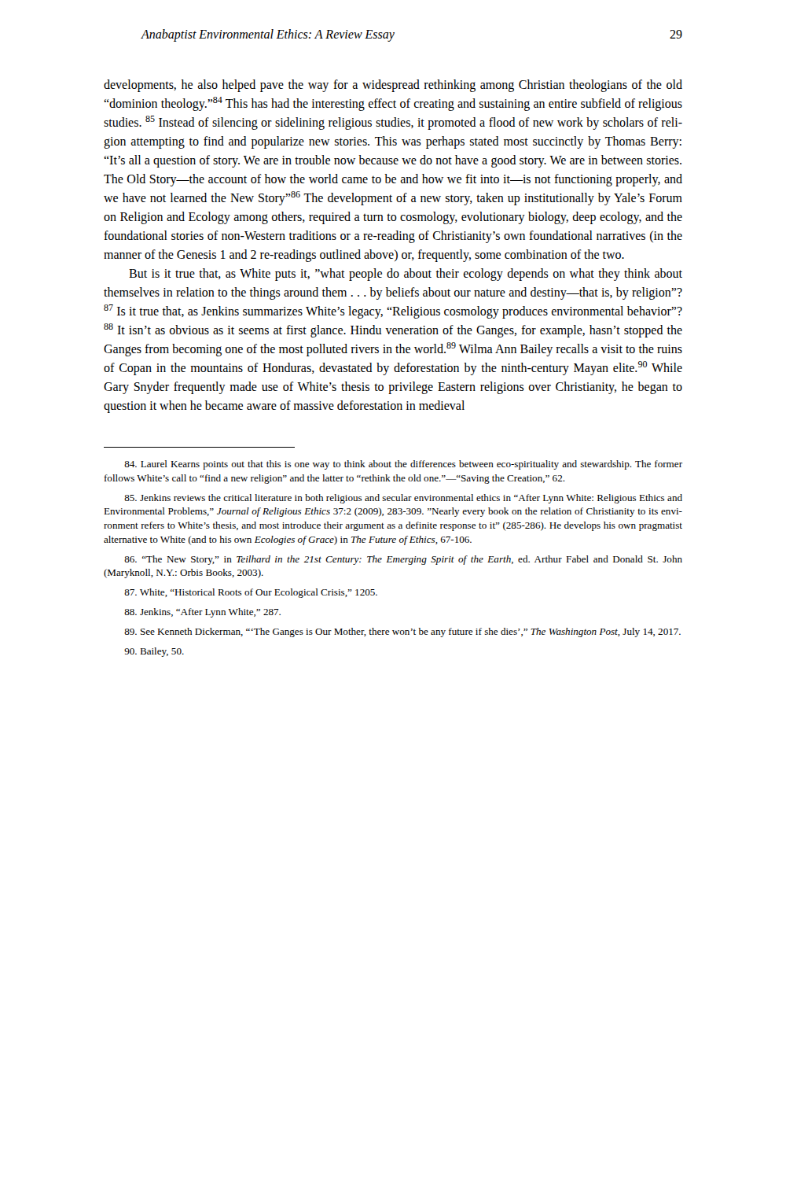Anabaptist Environmental Ethics: A Review Essay 29
developments, he also helped pave the way for a widespread rethinking among Christian theologians of the old “dominion theology.”84 This has had the interesting effect of creating and sustaining an entire subfield of religious studies. 85 Instead of silencing or sidelining religious studies, it promoted a flood of new work by scholars of religion attempting to find and popularize new stories. This was perhaps stated most succinctly by Thomas Berry: “It’s all a question of story. We are in trouble now because we do not have a good story. We are in between stories. The Old Story—the account of how the world came to be and how we fit into it—is not functioning properly, and we have not learned the New Story”86 The development of a new story, taken up institutionally by Yale’s Forum on Religion and Ecology among others, required a turn to cosmology, evolutionary biology, deep ecology, and the foundational stories of non-Western traditions or a re-reading of Christianity’s own foundational narratives (in the manner of the Genesis 1 and 2 re-readings outlined above) or, frequently, some combination of the two.
But is it true that, as White puts it, ”what people do about their ecology depends on what they think about themselves in relation to the things around them . . . by beliefs about our nature and destiny—that is, by religion”?87 Is it true that, as Jenkins summarizes White’s legacy, “Religious cosmology produces environmental behavior”?88 It isn’t as obvious as it seems at first glance. Hindu veneration of the Ganges, for example, hasn’t stopped the Ganges from becoming one of the most polluted rivers in the world.89 Wilma Ann Bailey recalls a visit to the ruins of Copan in the mountains of Honduras, devastated by deforestation by the ninth-century Mayan elite.90 While Gary Snyder frequently made use of White’s thesis to privilege Eastern religions over Christianity, he began to question it when he became aware of massive deforestation in medieval
84. Laurel Kearns points out that this is one way to think about the differences between eco-spirituality and stewardship. The former follows White’s call to “find a new religion” and the latter to “rethink the old one.”—“Saving the Creation,” 62.
85. Jenkins reviews the critical literature in both religious and secular environmental ethics in “After Lynn White: Religious Ethics and Environmental Problems,” Journal of Religious Ethics 37:2 (2009), 283-309. ”Nearly every book on the relation of Christianity to its environment refers to White’s thesis, and most introduce their argument as a definite response to it” (285-286). He develops his own pragmatist alternative to White (and to his own Ecologies of Grace) in The Future of Ethics, 67-106.
86. “The New Story,” in Teilhard in the 21st Century: The Emerging Spirit of the Earth, ed. Arthur Fabel and Donald St. John (Maryknoll, N.Y.: Orbis Books, 2003).
87. White, “Historical Roots of Our Ecological Crisis,” 1205.
88. Jenkins, “After Lynn White,” 287.
89. See Kenneth Dickerman, “‘The Ganges is Our Mother, there won’t be any future if she dies’,” The Washington Post, July 14, 2017.
90. Bailey, 50.